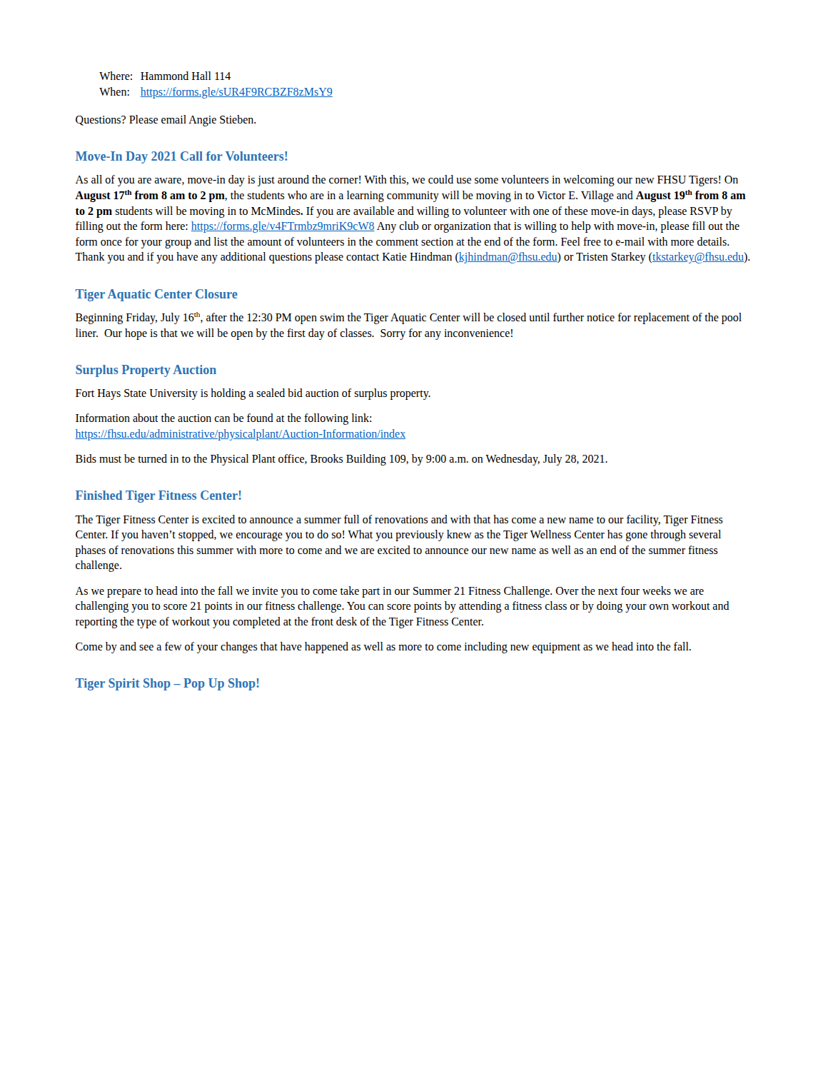Where: Hammond Hall 114
When: https://forms.gle/sUR4F9RCBZF8zMsY9
Questions? Please email Angie Stieben.
Move-In Day 2021 Call for Volunteers!
As all of you are aware, move-in day is just around the corner! With this, we could use some volunteers in welcoming our new FHSU Tigers! On August 17th from 8 am to 2 pm, the students who are in a learning community will be moving in to Victor E. Village and August 19th from 8 am to 2 pm students will be moving in to McMindes. If you are available and willing to volunteer with one of these move-in days, please RSVP by filling out the form here: https://forms.gle/v4FTrmbz9mriK9cW8 Any club or organization that is willing to help with move-in, please fill out the form once for your group and list the amount of volunteers in the comment section at the end of the form. Feel free to e-mail with more details. Thank you and if you have any additional questions please contact Katie Hindman (kjhindman@fhsu.edu) or Tristen Starkey (tkstarkey@fhsu.edu).
Tiger Aquatic Center Closure
Beginning Friday, July 16th, after the 12:30 PM open swim the Tiger Aquatic Center will be closed until further notice for replacement of the pool liner. Our hope is that we will be open by the first day of classes. Sorry for any inconvenience!
Surplus Property Auction
Fort Hays State University is holding a sealed bid auction of surplus property.
Information about the auction can be found at the following link:
https://fhsu.edu/administrative/physicalplant/Auction-Information/index
Bids must be turned in to the Physical Plant office, Brooks Building 109, by 9:00 a.m. on Wednesday, July 28, 2021.
Finished Tiger Fitness Center!
The Tiger Fitness Center is excited to announce a summer full of renovations and with that has come a new name to our facility, Tiger Fitness Center. If you haven’t stopped, we encourage you to do so! What you previously knew as the Tiger Wellness Center has gone through several phases of renovations this summer with more to come and we are excited to announce our new name as well as an end of the summer fitness challenge.
As we prepare to head into the fall we invite you to come take part in our Summer 21 Fitness Challenge. Over the next four weeks we are challenging you to score 21 points in our fitness challenge. You can score points by attending a fitness class or by doing your own workout and reporting the type of workout you completed at the front desk of the Tiger Fitness Center.
Come by and see a few of your changes that have happened as well as more to come including new equipment as we head into the fall.
Tiger Spirit Shop – Pop Up Shop!